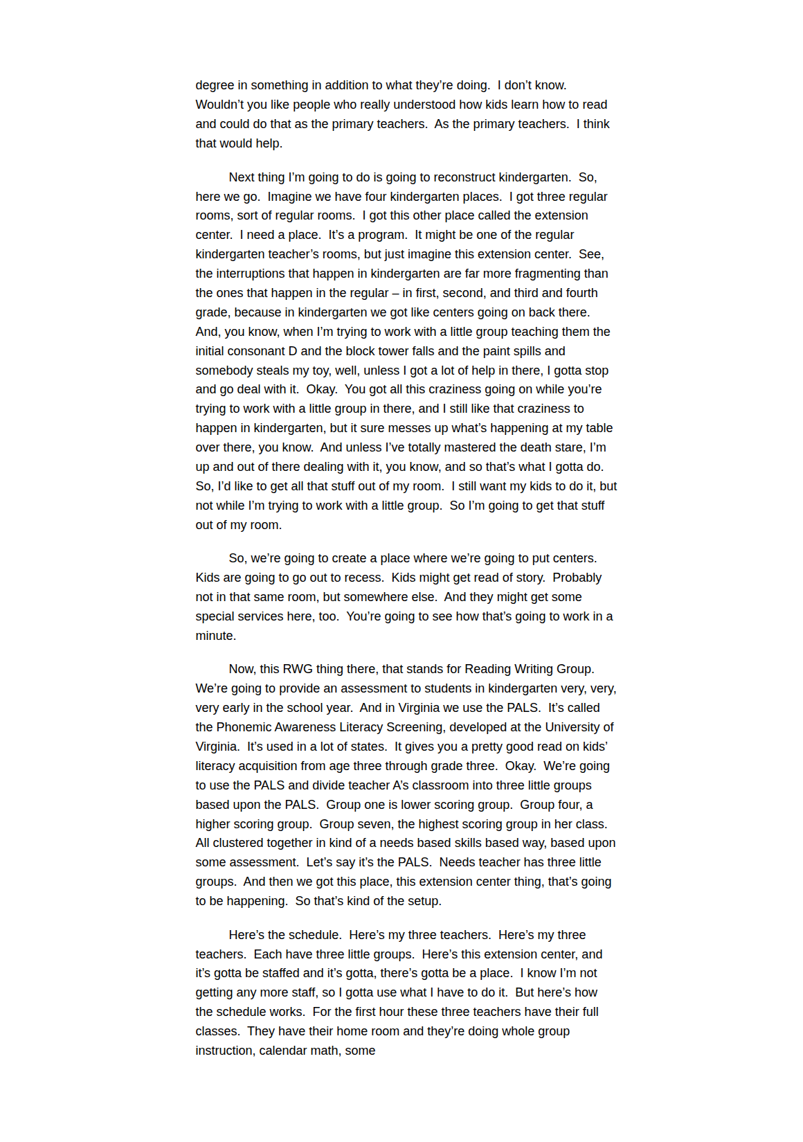degree in something in addition to what they’re doing. I don’t know. Wouldn’t you like people who really understood how kids learn how to read and could do that as the primary teachers. As the primary teachers. I think that would help.
Next thing I’m going to do is going to reconstruct kindergarten. So, here we go. Imagine we have four kindergarten places. I got three regular rooms, sort of regular rooms. I got this other place called the extension center. I need a place. It’s a program. It might be one of the regular kindergarten teacher’s rooms, but just imagine this extension center. See, the interruptions that happen in kindergarten are far more fragmenting than the ones that happen in the regular – in first, second, and third and fourth grade, because in kindergarten we got like centers going on back there. And, you know, when I’m trying to work with a little group teaching them the initial consonant D and the block tower falls and the paint spills and somebody steals my toy, well, unless I got a lot of help in there, I gotta stop and go deal with it. Okay. You got all this craziness going on while you’re trying to work with a little group in there, and I still like that craziness to happen in kindergarten, but it sure messes up what’s happening at my table over there, you know. And unless I’ve totally mastered the death stare, I’m up and out of there dealing with it, you know, and so that’s what I gotta do. So, I’d like to get all that stuff out of my room. I still want my kids to do it, but not while I’m trying to work with a little group. So I’m going to get that stuff out of my room.
So, we’re going to create a place where we’re going to put centers. Kids are going to go out to recess. Kids might get read of story. Probably not in that same room, but somewhere else. And they might get some special services here, too. You’re going to see how that’s going to work in a minute.
Now, this RWG thing there, that stands for Reading Writing Group. We’re going to provide an assessment to students in kindergarten very, very, very early in the school year. And in Virginia we use the PALS. It’s called the Phonemic Awareness Literacy Screening, developed at the University of Virginia. It’s used in a lot of states. It gives you a pretty good read on kids’ literacy acquisition from age three through grade three. Okay. We’re going to use the PALS and divide teacher A’s classroom into three little groups based upon the PALS. Group one is lower scoring group. Group four, a higher scoring group. Group seven, the highest scoring group in her class. All clustered together in kind of a needs based skills based way, based upon some assessment. Let’s say it’s the PALS. Needs teacher has three little groups. And then we got this place, this extension center thing, that’s going to be happening. So that’s kind of the setup.
Here’s the schedule. Here’s my three teachers. Here’s my three teachers. Each have three little groups. Here’s this extension center, and it’s gotta be staffed and it’s gotta, there’s gotta be a place. I know I’m not getting any more staff, so I gotta use what I have to do it. But here’s how the schedule works. For the first hour these three teachers have their full classes. They have their home room and they’re doing whole group instruction, calendar math, some